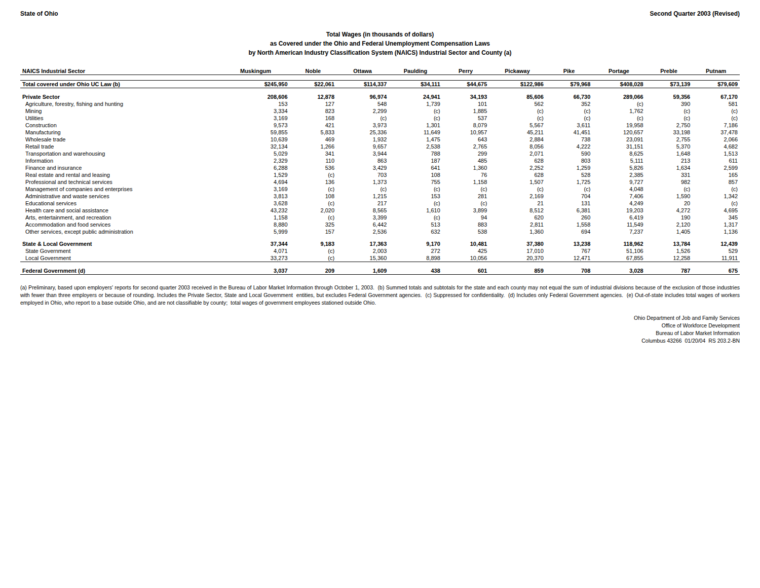State of Ohio
Second Quarter 2003 (Revised)
Total Wages (in thousands of dollars)
as Covered under the Ohio and Federal Unemployment Compensation Laws
by North American Industry Classification System (NAICS) Industrial Sector and County (a)
| NAICS Industrial Sector | Muskingum | Noble | Ottawa | Paulding | Perry | Pickaway | Pike | Portage | Preble | Putnam |
| --- | --- | --- | --- | --- | --- | --- | --- | --- | --- | --- |
| Total covered under Ohio UC Law (b) | $245,950 | $22,061 | $114,337 | $34,111 | $44,675 | $122,986 | $79,968 | $408,028 | $73,139 | $79,609 |
| Private Sector | 208,606 | 12,878 | 96,974 | 24,941 | 34,193 | 85,606 | 66,730 | 289,066 | 59,356 | 67,170 |
| Agriculture, forestry, fishing and hunting | 153 | 127 | 548 | 1,739 | 101 | 562 | 352 | (c) | 390 | 581 |
| Mining | 3,334 | 823 | 2,299 | (c) | 1,885 | (c) | (c) | 1,762 | (c) | (c) |
| Utilities | 3,169 | 168 | (c) | (c) | 537 | (c) | (c) | (c) | (c) | (c) |
| Construction | 9,573 | 421 | 3,973 | 1,301 | 8,079 | 5,567 | 3,611 | 19,958 | 2,750 | 7,186 |
| Manufacturing | 59,855 | 5,833 | 25,336 | 11,649 | 10,957 | 45,211 | 41,451 | 120,657 | 33,198 | 37,478 |
| Wholesale trade | 10,639 | 469 | 1,932 | 1,475 | 643 | 2,884 | 738 | 23,091 | 2,755 | 2,066 |
| Retail trade | 32,134 | 1,266 | 9,657 | 2,538 | 2,765 | 8,056 | 4,222 | 31,151 | 5,370 | 4,682 |
| Transportation and warehousing | 5,029 | 341 | 3,944 | 788 | 299 | 2,071 | 590 | 8,625 | 1,648 | 1,513 |
| Information | 2,329 | 110 | 863 | 187 | 485 | 628 | 803 | 5,111 | 213 | 611 |
| Finance and insurance | 6,288 | 536 | 3,429 | 641 | 1,360 | 2,252 | 1,259 | 5,826 | 1,634 | 2,599 |
| Real estate and rental and leasing | 1,529 | (c) | 703 | 108 | 76 | 628 | 528 | 2,385 | 331 | 165 |
| Professional and technical services | 4,694 | 136 | 1,373 | 755 | 1,158 | 1,507 | 1,725 | 9,727 | 982 | 857 |
| Management of companies and enterprises | 3,169 | (c) | (c) | (c) | (c) | (c) | (c) | 4,048 | (c) | (c) |
| Administrative and waste services | 3,813 | 108 | 1,215 | 153 | 281 | 2,169 | 704 | 7,406 | 1,590 | 1,342 |
| Educational services | 3,628 | (c) | 217 | (c) | (c) | 21 | 131 | 4,249 | 20 | (c) |
| Health care and social assistance | 43,232 | 2,020 | 8,565 | 1,610 | 3,899 | 8,512 | 6,381 | 19,203 | 4,272 | 4,695 |
| Arts, entertainment, and recreation | 1,158 | (c) | 3,399 | (c) | 94 | 620 | 260 | 6,419 | 190 | 345 |
| Accommodation and food services | 8,880 | 325 | 6,442 | 513 | 883 | 2,811 | 1,558 | 11,549 | 2,120 | 1,317 |
| Other services, except public administration | 5,999 | 157 | 2,536 | 632 | 538 | 1,360 | 694 | 7,237 | 1,405 | 1,136 |
| State & Local Government | 37,344 | 9,183 | 17,363 | 9,170 | 10,481 | 37,380 | 13,238 | 118,962 | 13,784 | 12,439 |
| State Government | 4,071 | (c) | 2,003 | 272 | 425 | 17,010 | 767 | 51,106 | 1,526 | 529 |
| Local Government | 33,273 | (c) | 15,360 | 8,898 | 10,056 | 20,370 | 12,471 | 67,855 | 12,258 | 11,911 |
| Federal Government (d) | 3,037 | 209 | 1,609 | 438 | 601 | 859 | 708 | 3,028 | 787 | 675 |
(a) Preliminary, based upon employers' reports for second quarter 2003 received in the Bureau of Labor Market Information through October 1, 2003. (b) Summed totals and subtotals for the state and each county may not equal the sum of industrial divisions because of the exclusion of those industries with fewer than three employers or because of rounding. Includes the Private Sector, State and Local Government entities, but excludes Federal Government agencies. (c) Suppressed for confidentiality. (d) Includes only Federal Government agencies. (e) Out-of-state includes total wages of workers employed in Ohio, who report to a base outside Ohio, and are not classifiable by county; total wages of government employees stationed outside Ohio.
Ohio Department of Job and Family Services
Office of Workforce Development
Bureau of Labor Market Information
Columbus 43266 01/20/04 RS 203.2-BN